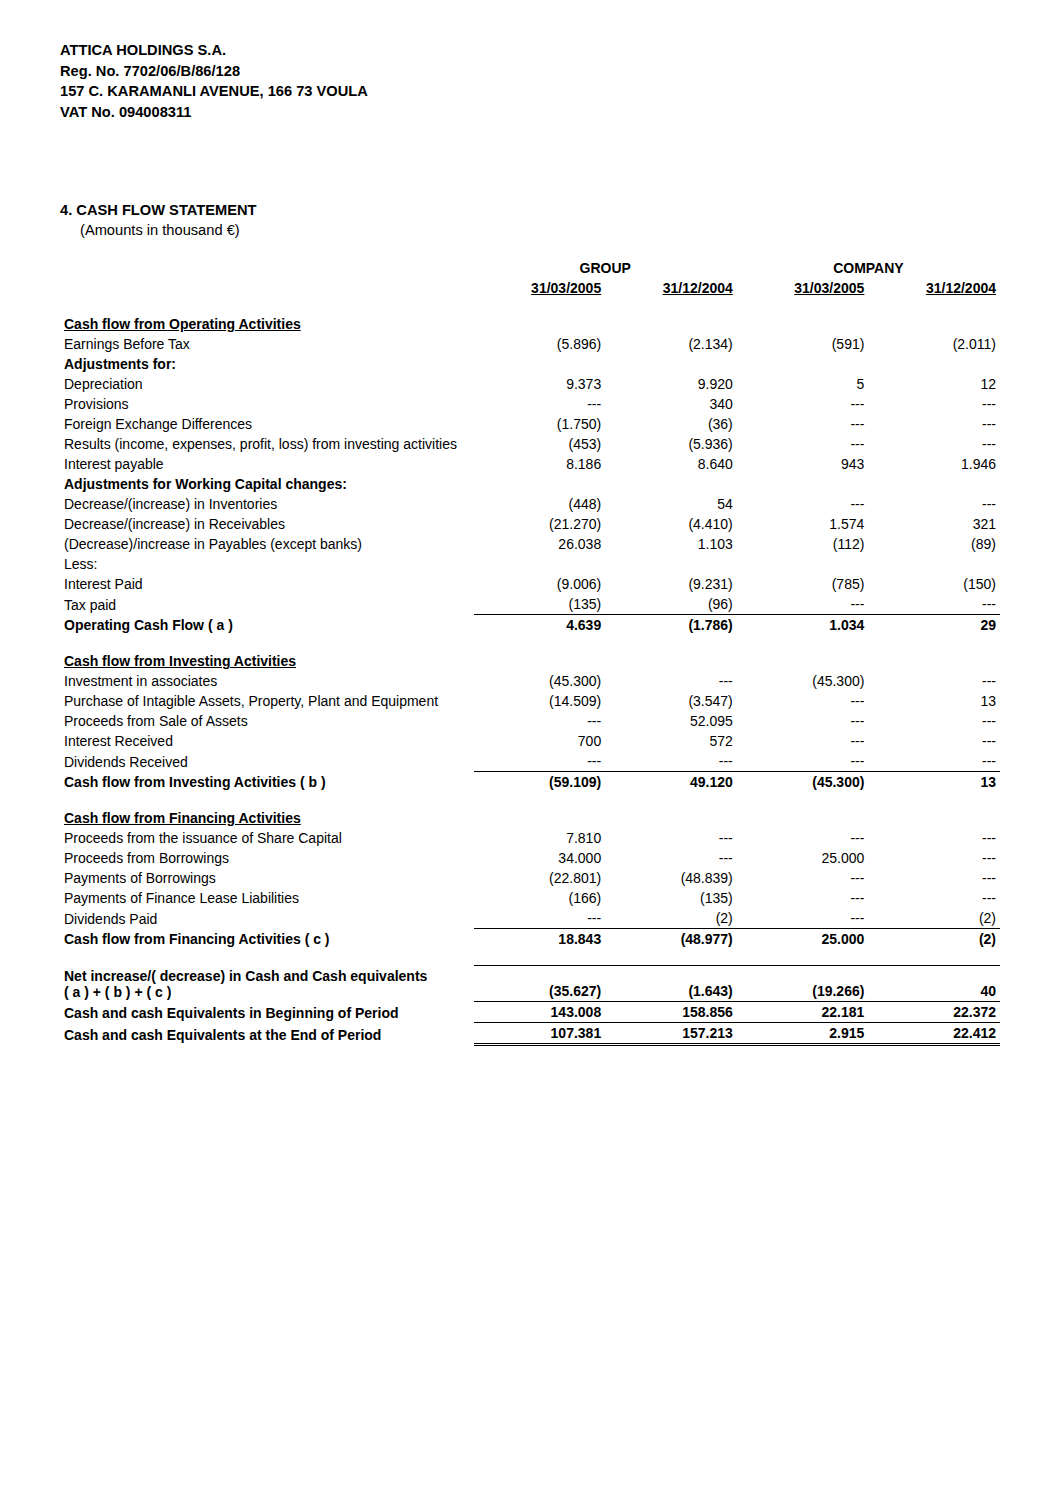ATTICA HOLDINGS S.A.
Reg. No. 7702/06/B/86/128
157 C. KARAMANLI AVENUE, 166 73 VOULA
VAT No. 094008311
4. CASH FLOW STATEMENT
(Amounts in thousand €)
| | GROUP | COMPANY |
| --- | --- | --- |
| | 31/03/2005 | 31/12/2004 | 31/03/2005 | 31/12/2004 |
| Cash flow from Operating Activities | | | | |
| Earnings Before Tax | (5.896) | (2.134) | (591) | (2.011) |
| Adjustments for: | | | | |
| Depreciation | 9.373 | 9.920 | 5 | 12 |
| Provisions | --- | 340 | --- | --- |
| Foreign Exchange Differences | (1.750) | (36) | --- | --- |
| Results (income, expenses, profit, loss) from investing activities | (453) | (5.936) | --- | --- |
| Interest payable | 8.186 | 8.640 | 943 | 1.946 |
| Adjustments for Working Capital changes: | | | | |
| Decrease/(increase) in Inventories | (448) | 54 | --- | --- |
| Decrease/(increase) in Receivables | (21.270) | (4.410) | 1.574 | 321 |
| (Decrease)/increase in Payables (except banks) | 26.038 | 1.103 | (112) | (89) |
| Less: | | | | |
| Interest Paid | (9.006) | (9.231) | (785) | (150) |
| Tax paid | (135) | (96) | --- | --- |
| Operating Cash Flow ( a ) | 4.639 | (1.786) | 1.034 | 29 |
| Cash flow from Investing Activities | | | | |
| Investment in associates | (45.300) | --- | (45.300) | --- |
| Purchase of Intagible Assets, Property, Plant and Equipment | (14.509) | (3.547) | --- | 13 |
| Proceeds from Sale of Assets | --- | 52.095 | --- | --- |
| Interest Received | 700 | 572 | --- | --- |
| Dividends Received | --- | --- | --- | --- |
| Cash flow from Investing Activities ( b ) | (59.109) | 49.120 | (45.300) | 13 |
| Cash flow from Financing Activities | | | | |
| Proceeds from the issuance of Share Capital | 7.810 | --- | --- | --- |
| Proceeds from Borrowings | 34.000 | --- | 25.000 | --- |
| Payments of Borrowings | (22.801) | (48.839) | --- | --- |
| Payments of Finance Lease Liabilities | (166) | (135) | --- | --- |
| Dividends Paid | --- | (2) | --- | (2) |
| Cash flow from Financing Activities ( c ) | 18.843 | (48.977) | 25.000 | (2) |
| Net increase/( decrease) in Cash and Cash equivalents ( a ) + ( b ) + ( c ) | (35.627) | (1.643) | (19.266) | 40 |
| Cash and cash Equivalents in Beginning of Period | 143.008 | 158.856 | 22.181 | 22.372 |
| Cash and cash Equivalents at the End of Period | 107.381 | 157.213 | 2.915 | 22.412 |